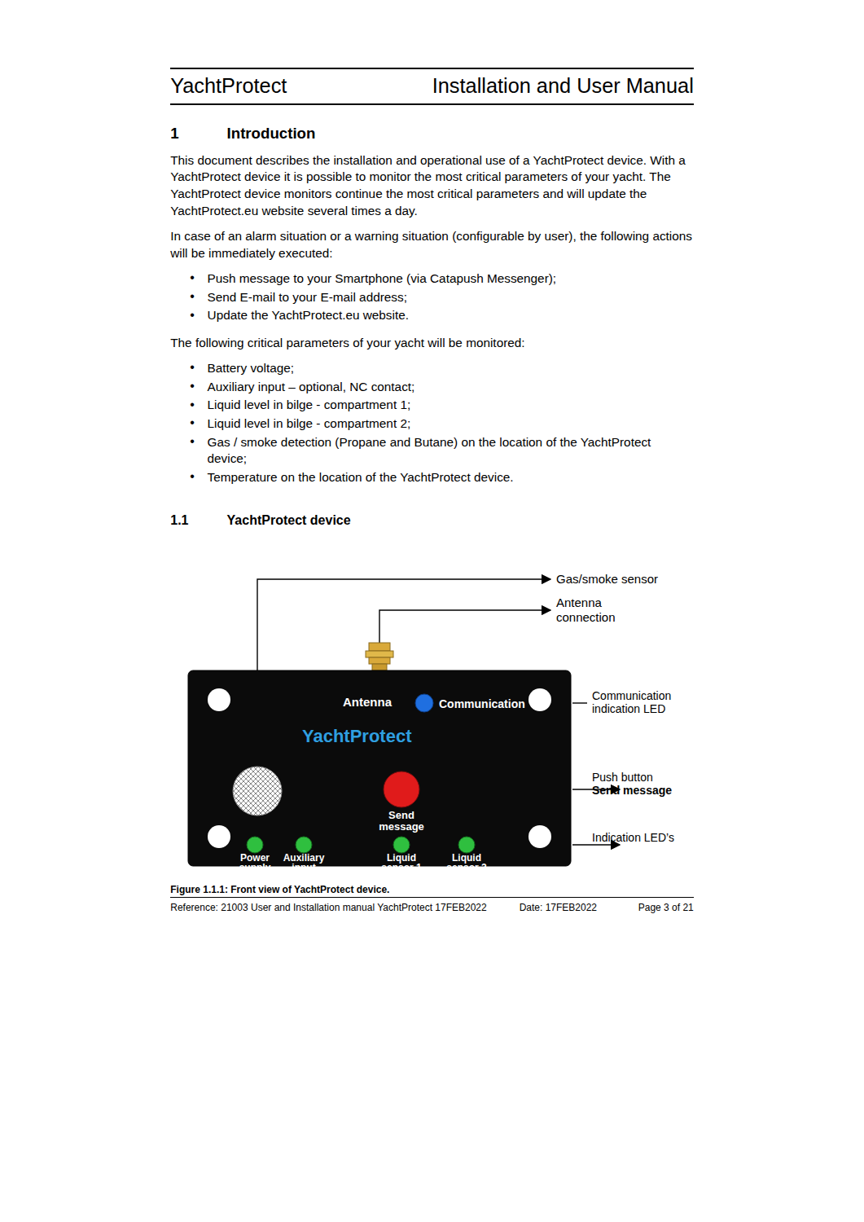YachtProtect Installation and User Manual
1 Introduction
This document describes the installation and operational use of a YachtProtect device. With a YachtProtect device it is possible to monitor the most critical parameters of your yacht. The YachtProtect device monitors continue the most critical parameters and will update the YachtProtect.eu website several times a day.
In case of an alarm situation or a warning situation (configurable by user), the following actions will be immediately executed:
Push message to your Smartphone (via Catapush Messenger);
Send E-mail to your E-mail address;
Update the YachtProtect.eu website.
The following critical parameters of your yacht will be monitored:
Battery voltage;
Auxiliary input – optional, NC contact;
Liquid level in bilge - compartment 1;
Liquid level in bilge - compartment 2;
Gas / smoke detection (Propane and Butane) on the location of the YachtProtect device;
Temperature on the location of the YachtProtect device.
1.1 YachtProtect device
Gas/smoke sensor Antenna connection Antenna Communication YachtProtect Send message Power supply Auxiliary input Liquid sensor 1 Liquid sensor 2 Communication indication LED Push button Send message Indication LED’s
Figure 1.1.1: Front view of YachtProtect device.
Reference: 21003 User and Installation manual YachtProtect 17FEB2022
Date: 17FEB2022
Page 3 of 21